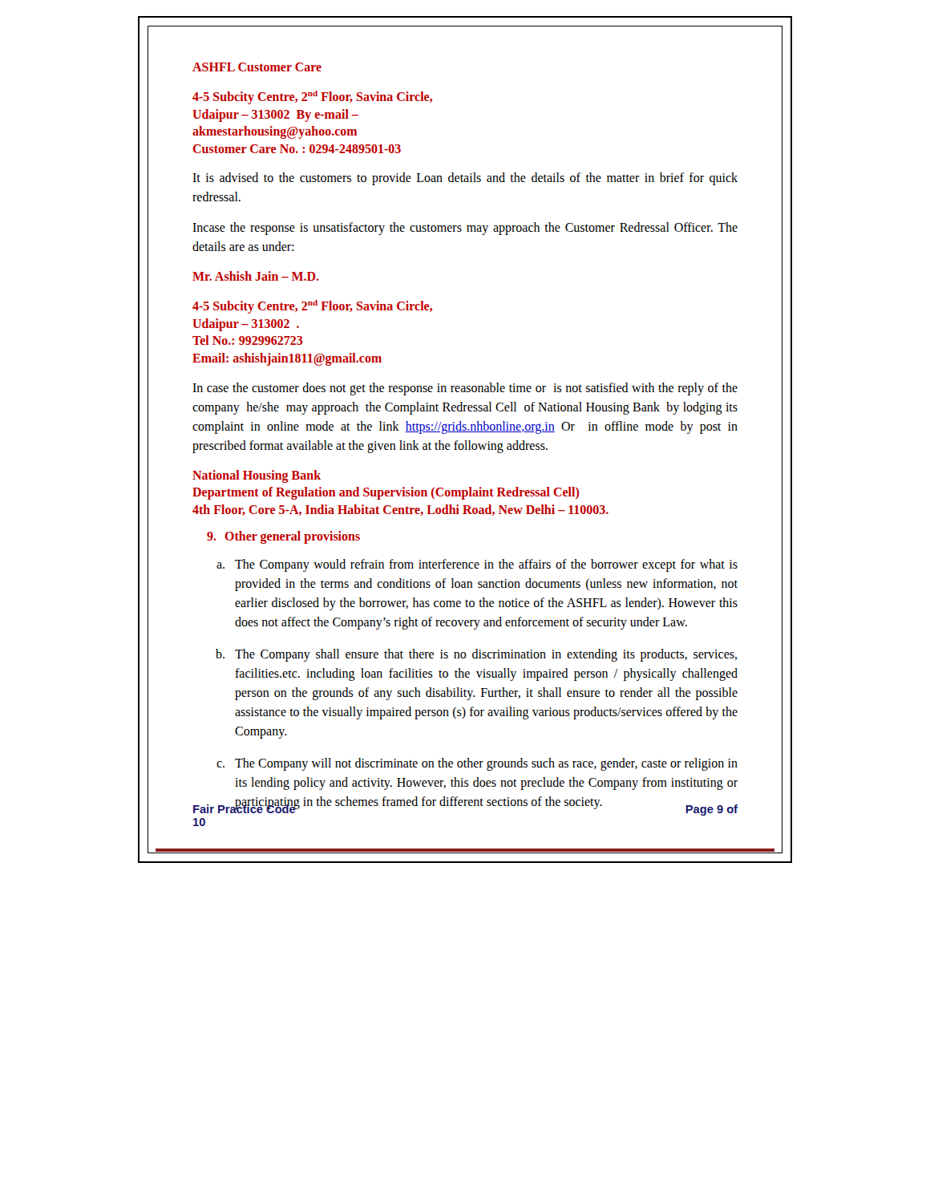ASHFL Customer Care
4-5 Subcity Centre, 2nd Floor, Savina Circle,
Udaipur – 313002 By e-mail –
akmestarhousing@yahoo.com
Customer Care No. : 0294-2489501-03
It is advised to the customers to provide Loan details and the details of the matter in brief for quick redressal.
Incase the response is unsatisfactory the customers may approach the Customer Redressal Officer. The details are as under:
Mr. Ashish Jain – M.D.
4-5 Subcity Centre, 2nd Floor, Savina Circle,
Udaipur – 313002 .
Tel No.: 9929962723
Email: ashishjain1811@gmail.com
In case the customer does not get the response in reasonable time or is not satisfied with the reply of the company he/she may approach the Complaint Redressal Cell of National Housing Bank by lodging its complaint in online mode at the link https://grids.nhbonline,org.in Or in offline mode by post in prescribed format available at the given link at the following address.
National Housing Bank
Department of Regulation and Supervision (Complaint Redressal Cell)
4th Floor, Core 5-A, India Habitat Centre, Lodhi Road, New Delhi – 110003.
9.
Other general provisions
The Company would refrain from interference in the affairs of the borrower except for what is provided in the terms and conditions of loan sanction documents (unless new information, not earlier disclosed by the borrower, has come to the notice of the ASHFL as lender). However this does not affect the Company’s right of recovery and enforcement of security under Law.
The Company shall ensure that there is no discrimination in extending its products, services, facilities.etc. including loan facilities to the visually impaired person / physically challenged person on the grounds of any such disability. Further, it shall ensure to render all the possible assistance to the visually impaired person (s) for availing various products/services offered by the Company.
The Company will not discriminate on the other grounds such as race, gender, caste or religion in its lending policy and activity. However, this does not preclude the Company from instituting or participating in the schemes framed for different sections of the society.
Fair Practice Code Page 9 of
10